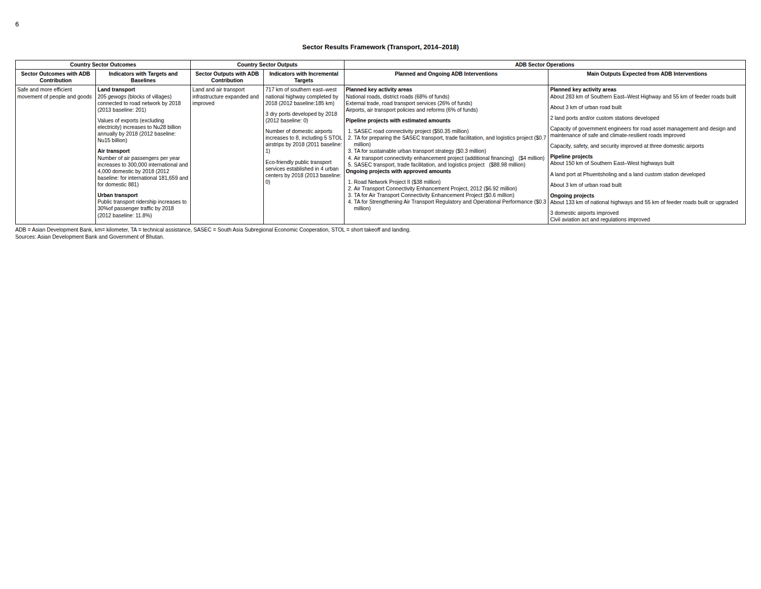6
Sector Results Framework (Transport, 2014–2018)
| Country Sector Outcomes | Country Sector Outputs | ADB Sector Operations |
| --- | --- | --- |
| Sector Outcomes with ADB Contribution | Indicators with Targets and Baselines | Sector Outputs with ADB Contribution | Indicators with Incremental Targets | Planned and Ongoing ADB Interventions | Main Outputs Expected from ADB Interventions |
| Safe and more efficient movement of people and goods | Land transport 205 gewogs (blocks of villages) connected to road network by 2018 (2013 baseline: 201) Values of exports (excluding electricity) increases to Nu28 billion annually by 2018 (2012 baseline: Nu15 billion) Air transport Number of air passengers per year increases to 300,000 international and 4,000 domestic by 2018 (2012 baseline: for international 181,659 and for domestic 881) Urban transport Public transport ridership increases to 30%of passenger traffic by 2018 (2012 baseline: 11.8%) | Land and air transport infrastructure expanded and improved | 717 km of southern east–west national highway completed by 2018 (2012 baseline:185 km) 3 dry ports developed by 2018 (2012 baseline: 0) Number of domestic airports increases to 8, including 5 STOL airstrips by 2018 (2011 baseline: 1) Eco-friendly public transport services established in 4 urban centers by 2018 (2013 baseline: 0) | Planned key activity areas National roads, district roads (68% of funds) External trade, road transport services (26% of funds) Airports, air transport policies and reforms (6% of funds) Pipeline projects with estimated amounts SASEC road connectivity project ($50.35 million) TA for preparing the SASEC transport, trade facilitation, and logistics project ($0.7 million) TA for sustainable urban transport strategy ($0.3 million) Air transport connectivity enhancement project (additional financing) ($4 million) SASEC transport, trade facilitation, and logistics project ($88.98 million) Ongoing projects with approved amounts Road Network Project II ($38 million) Air Transport Connectivity Enhancement Project, 2012 ($6.92 million) TA for Air Transport Connectivity Enhancement Project ($0.6 million) TA for Strengthening Air Transport Regulatory and Operational Performance ($0.3 million) | Planned key activity areas About 283 km of Southern East–West Highway and 55 km of feeder roads built About 3 km of urban road built 2 land ports and/or custom stations developed Capacity of government engineers for road asset management and design and maintenance of safe and climate-resilient roads improved Capacity, safety, and security improved at three domestic airports Pipeline projects About 150 km of Southern East–West highways built A land port at Phuentsholing and a land custom station developed About 3 km of urban road built Ongoing projects About 133 km of national highways and 55 km of feeder roads built or upgraded 3 domestic airports improved Civil aviation act and regulations improved |
ADB = Asian Development Bank, km= kilometer, TA = technical assistance, SASEC = South Asia Subregional Economic Cooperation, STOL = short takeoff and landing.
Sources: Asian Development Bank and Government of Bhutan.